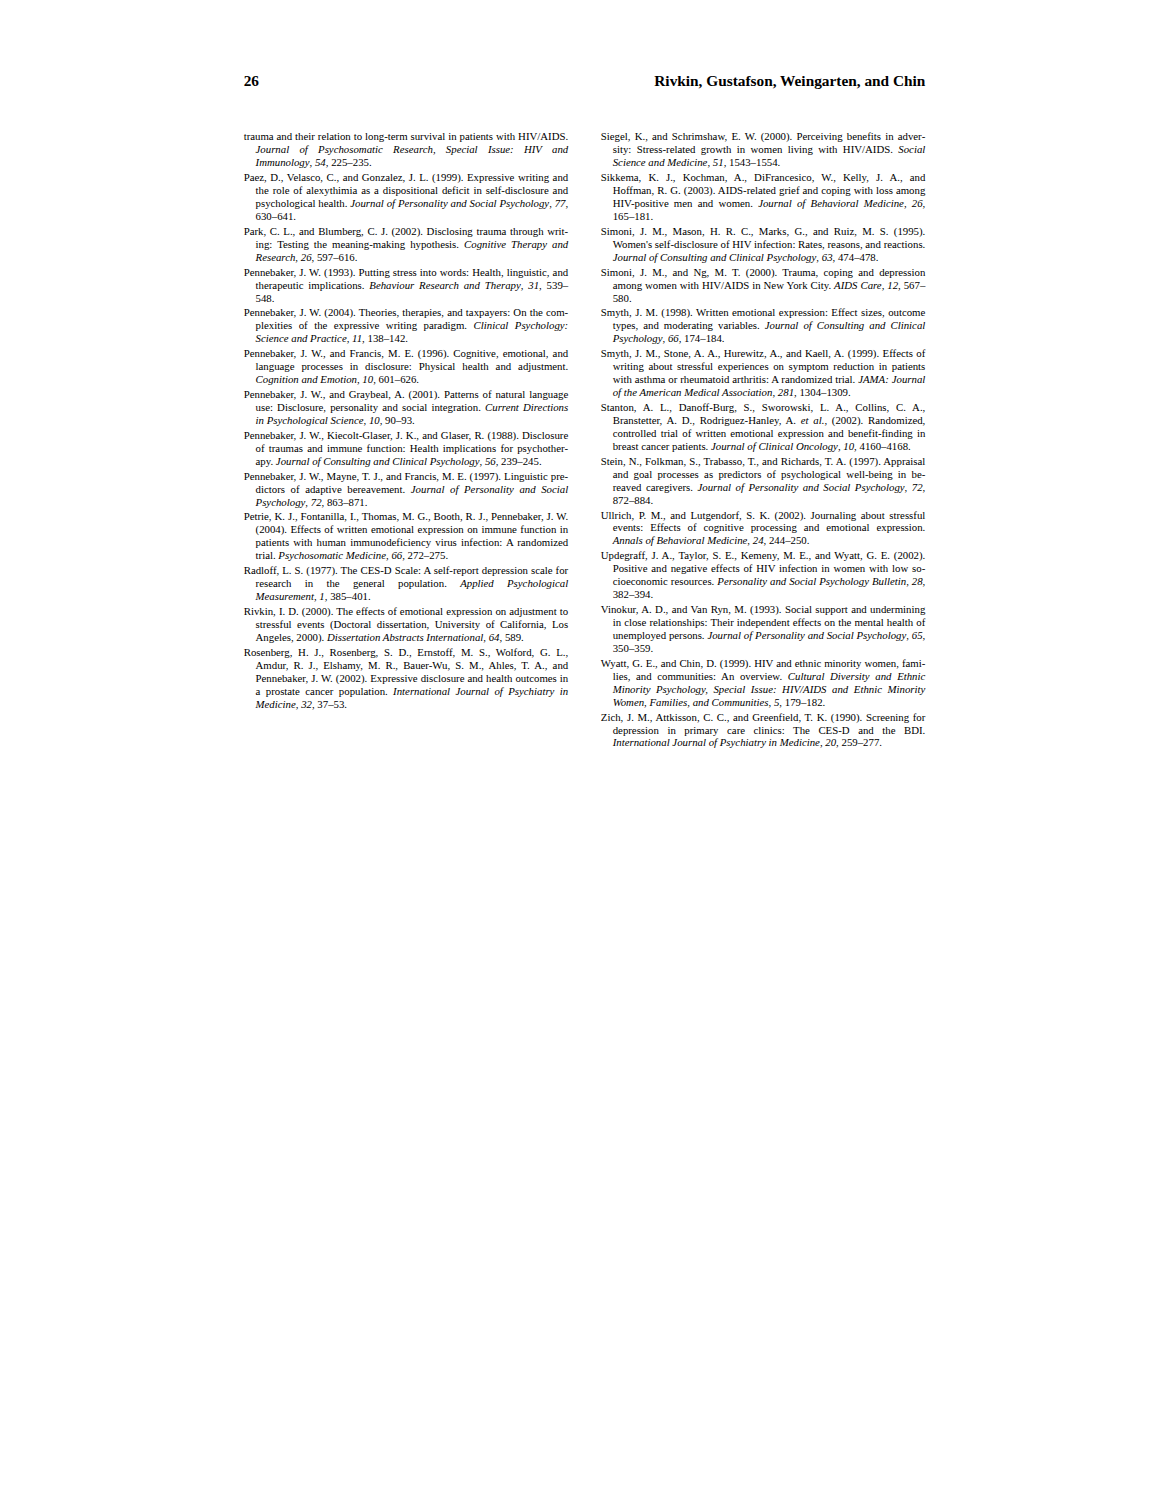26 Rivkin, Gustafson, Weingarten, and Chin
trauma and their relation to long-term survival in patients with HIV/AIDS. Journal of Psychosomatic Research, Special Issue: HIV and Immunology, 54, 225–235.
Paez, D., Velasco, C., and Gonzalez, J. L. (1999). Expressive writing and the role of alexythimia as a dispositional deficit in self-disclosure and psychological health. Journal of Personality and Social Psychology, 77, 630–641.
Park, C. L., and Blumberg, C. J. (2002). Disclosing trauma through writing: Testing the meaning-making hypothesis. Cognitive Therapy and Research, 26, 597–616.
Pennebaker, J. W. (1993). Putting stress into words: Health, linguistic, and therapeutic implications. Behaviour Research and Therapy, 31, 539–548.
Pennebaker, J. W. (2004). Theories, therapies, and taxpayers: On the complexities of the expressive writing paradigm. Clinical Psychology: Science and Practice, 11, 138–142.
Pennebaker, J. W., and Francis, M. E. (1996). Cognitive, emotional, and language processes in disclosure: Physical health and adjustment. Cognition and Emotion, 10, 601–626.
Pennebaker, J. W., and Graybeal, A. (2001). Patterns of natural language use: Disclosure, personality and social integration. Current Directions in Psychological Science, 10, 90–93.
Pennebaker, J. W., Kiecolt-Glaser, J. K., and Glaser, R. (1988). Disclosure of traumas and immune function: Health implications for psychotherapy. Journal of Consulting and Clinical Psychology, 56, 239–245.
Pennebaker, J. W., Mayne, T. J., and Francis, M. E. (1997). Linguistic predictors of adaptive bereavement. Journal of Personality and Social Psychology, 72, 863–871.
Petrie, K. J., Fontanilla, I., Thomas, M. G., Booth, R. J., Pennebaker, J. W. (2004). Effects of written emotional expression on immune function in patients with human immunodeficiency virus infection: A randomized trial. Psychosomatic Medicine, 66, 272–275.
Radloff, L. S. (1977). The CES-D Scale: A self-report depression scale for research in the general population. Applied Psychological Measurement, 1, 385–401.
Rivkin, I. D. (2000). The effects of emotional expression on adjustment to stressful events (Doctoral dissertation, University of California, Los Angeles, 2000). Dissertation Abstracts International, 64, 589.
Rosenberg, H. J., Rosenberg, S. D., Ernstoff, M. S., Wolford, G. L., Amdur, R. J., Elshamy, M. R., Bauer-Wu, S. M., Ahles, T. A., and Pennebaker, J. W. (2002). Expressive disclosure and health outcomes in a prostate cancer population. International Journal of Psychiatry in Medicine, 32, 37–53.
Siegel, K., and Schrimshaw, E. W. (2000). Perceiving benefits in adversity: Stress-related growth in women living with HIV/AIDS. Social Science and Medicine, 51, 1543–1554.
Sikkema, K. J., Kochman, A., DiFrancesico, W., Kelly, J. A., and Hoffman, R. G. (2003). AIDS-related grief and coping with loss among HIV-positive men and women. Journal of Behavioral Medicine, 26, 165–181.
Simoni, J. M., Mason, H. R. C., Marks, G., and Ruiz, M. S. (1995). Women's self-disclosure of HIV infection: Rates, reasons, and reactions. Journal of Consulting and Clinical Psychology, 63, 474–478.
Simoni, J. M., and Ng, M. T. (2000). Trauma, coping and depression among women with HIV/AIDS in New York City. AIDS Care, 12, 567–580.
Smyth, J. M. (1998). Written emotional expression: Effect sizes, outcome types, and moderating variables. Journal of Consulting and Clinical Psychology, 66, 174–184.
Smyth, J. M., Stone, A. A., Hurewitz, A., and Kaell, A. (1999). Effects of writing about stressful experiences on symptom reduction in patients with asthma or rheumatoid arthritis: A randomized trial. JAMA: Journal of the American Medical Association, 281, 1304–1309.
Stanton, A. L., Danoff-Burg, S., Sworowski, L. A., Collins, C. A., Branstetter, A. D., Rodriguez-Hanley, A. et al., (2002). Randomized, controlled trial of written emotional expression and benefit-finding in breast cancer patients. Journal of Clinical Oncology, 10, 4160–4168.
Stein, N., Folkman, S., Trabasso, T., and Richards, T. A. (1997). Appraisal and goal processes as predictors of psychological well-being in bereaved caregivers. Journal of Personality and Social Psychology, 72, 872–884.
Ullrich, P. M., and Lutgendorf, S. K. (2002). Journaling about stressful events: Effects of cognitive processing and emotional expression. Annals of Behavioral Medicine, 24, 244–250.
Updegraff, J. A., Taylor, S. E., Kemeny, M. E., and Wyatt, G. E. (2002). Positive and negative effects of HIV infection in women with low socioeconomic resources. Personality and Social Psychology Bulletin, 28, 382–394.
Vinokur, A. D., and Van Ryn, M. (1993). Social support and undermining in close relationships: Their independent effects on the mental health of unemployed persons. Journal of Personality and Social Psychology, 65, 350–359.
Wyatt, G. E., and Chin, D. (1999). HIV and ethnic minority women, families, and communities: An overview. Cultural Diversity and Ethnic Minority Psychology, Special Issue: HIV/AIDS and Ethnic Minority Women, Families, and Communities, 5, 179–182.
Zich, J. M., Attkisson, C. C., and Greenfield, T. K. (1990). Screening for depression in primary care clinics: The CES-D and the BDI. International Journal of Psychiatry in Medicine, 20, 259–277.